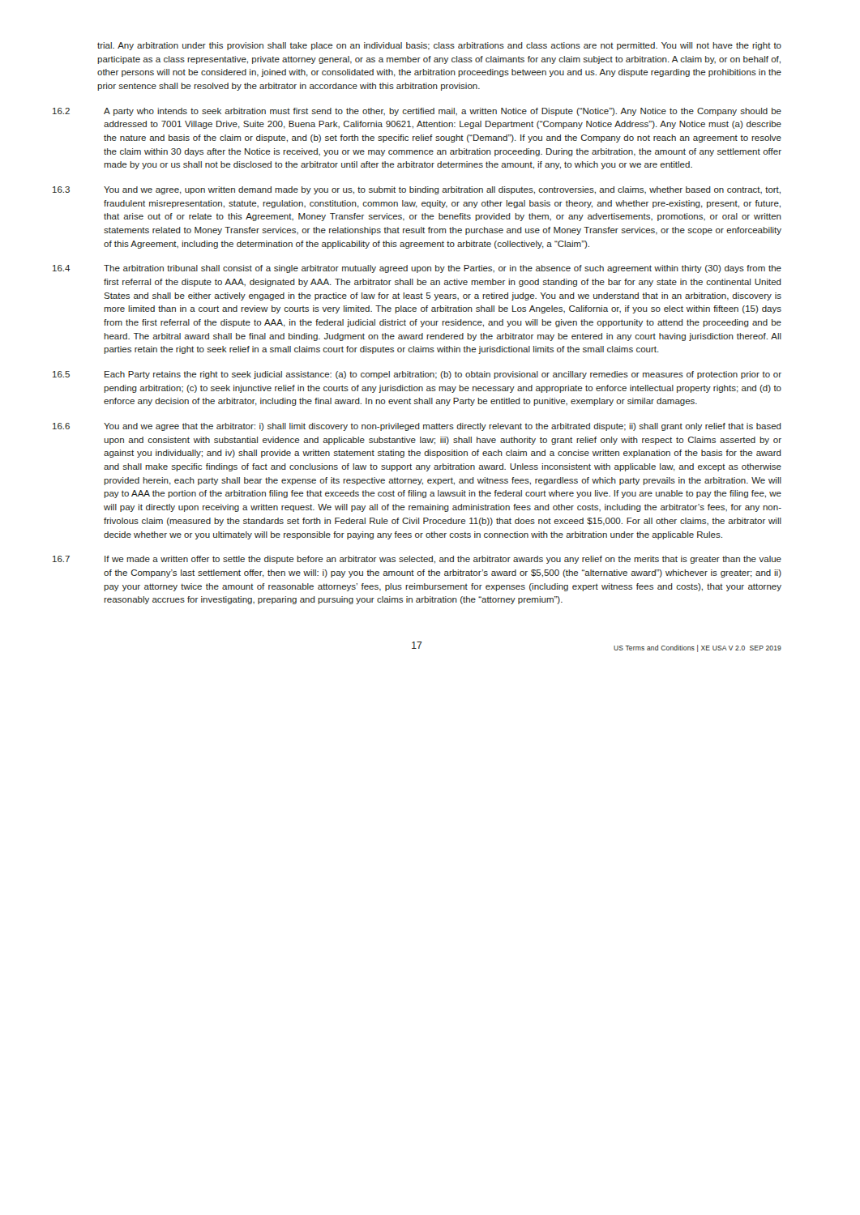trial. Any arbitration under this provision shall take place on an individual basis; class arbitrations and class actions are not permitted. You will not have the right to participate as a class representative, private attorney general, or as a member of any class of claimants for any claim subject to arbitration. A claim by, or on behalf of, other persons will not be considered in, joined with, or consolidated with, the arbitration proceedings between you and us. Any dispute regarding the prohibitions in the prior sentence shall be resolved by the arbitrator in accordance with this arbitration provision.
16.2
A party who intends to seek arbitration must first send to the other, by certified mail, a written Notice of Dispute (“Notice”). Any Notice to the Company should be addressed to 7001 Village Drive, Suite 200, Buena Park, California 90621, Attention: Legal Department (“Company Notice Address”). Any Notice must (a) describe the nature and basis of the claim or dispute, and (b) set forth the specific relief sought (“Demand”). If you and the Company do not reach an agreement to resolve the claim within 30 days after the Notice is received, you or we may commence an arbitration proceeding. During the arbitration, the amount of any settlement offer made by you or us shall not be disclosed to the arbitrator until after the arbitrator determines the amount, if any, to which you or we are entitled.
16.3
You and we agree, upon written demand made by you or us, to submit to binding arbitration all disputes, controversies, and claims, whether based on contract, tort, fraudulent misrepresentation, statute, regulation, constitution, common law, equity, or any other legal basis or theory, and whether pre-existing, present, or future, that arise out of or relate to this Agreement, Money Transfer services, or the benefits provided by them, or any advertisements, promotions, or oral or written statements related to Money Transfer services, or the relationships that result from the purchase and use of Money Transfer services, or the scope or enforceability of this Agreement, including the determination of the applicability of this agreement to arbitrate (collectively, a “Claim”).
16.4
The arbitration tribunal shall consist of a single arbitrator mutually agreed upon by the Parties, or in the absence of such agreement within thirty (30) days from the first referral of the dispute to AAA, designated by AAA. The arbitrator shall be an active member in good standing of the bar for any state in the continental United States and shall be either actively engaged in the practice of law for at least 5 years, or a retired judge. You and we understand that in an arbitration, discovery is more limited than in a court and review by courts is very limited. The place of arbitration shall be Los Angeles, California or, if you so elect within fifteen (15) days from the first referral of the dispute to AAA, in the federal judicial district of your residence, and you will be given the opportunity to attend the proceeding and be heard. The arbitral award shall be final and binding. Judgment on the award rendered by the arbitrator may be entered in any court having jurisdiction thereof. All parties retain the right to seek relief in a small claims court for disputes or claims within the jurisdictional limits of the small claims court.
16.5
Each Party retains the right to seek judicial assistance: (a) to compel arbitration; (b) to obtain provisional or ancillary remedies or measures of protection prior to or pending arbitration; (c) to seek injunctive relief in the courts of any jurisdiction as may be necessary and appropriate to enforce intellectual property rights; and (d) to enforce any decision of the arbitrator, including the final award. In no event shall any Party be entitled to punitive, exemplary or similar damages.
16.6
You and we agree that the arbitrator: i) shall limit discovery to non-privileged matters directly relevant to the arbitrated dispute; ii) shall grant only relief that is based upon and consistent with substantial evidence and applicable substantive law; iii) shall have authority to grant relief only with respect to Claims asserted by or against you individually; and iv) shall provide a written statement stating the disposition of each claim and a concise written explanation of the basis for the award and shall make specific findings of fact and conclusions of law to support any arbitration award. Unless inconsistent with applicable law, and except as otherwise provided herein, each party shall bear the expense of its respective attorney, expert, and witness fees, regardless of which party prevails in the arbitration. We will pay to AAA the portion of the arbitration filing fee that exceeds the cost of filing a lawsuit in the federal court where you live. If you are unable to pay the filing fee, we will pay it directly upon receiving a written request. We will pay all of the remaining administration fees and other costs, including the arbitrator’s fees, for any non-frivolous claim (measured by the standards set forth in Federal Rule of Civil Procedure 11(b)) that does not exceed $15,000. For all other claims, the arbitrator will decide whether we or you ultimately will be responsible for paying any fees or other costs in connection with the arbitration under the applicable Rules.
16.7
If we made a written offer to settle the dispute before an arbitrator was selected, and the arbitrator awards you any relief on the merits that is greater than the value of the Company’s last settlement offer, then we will: i) pay you the amount of the arbitrator’s award or $5,500 (the “alternative award”) whichever is greater; and ii) pay your attorney twice the amount of reasonable attorneys’ fees, plus reimbursement for expenses (including expert witness fees and costs), that your attorney reasonably accrues for investigating, preparing and pursuing your claims in arbitration (the “attorney premium”).
17 US Terms and Conditions | XE USA V 2.0 SEP 2019